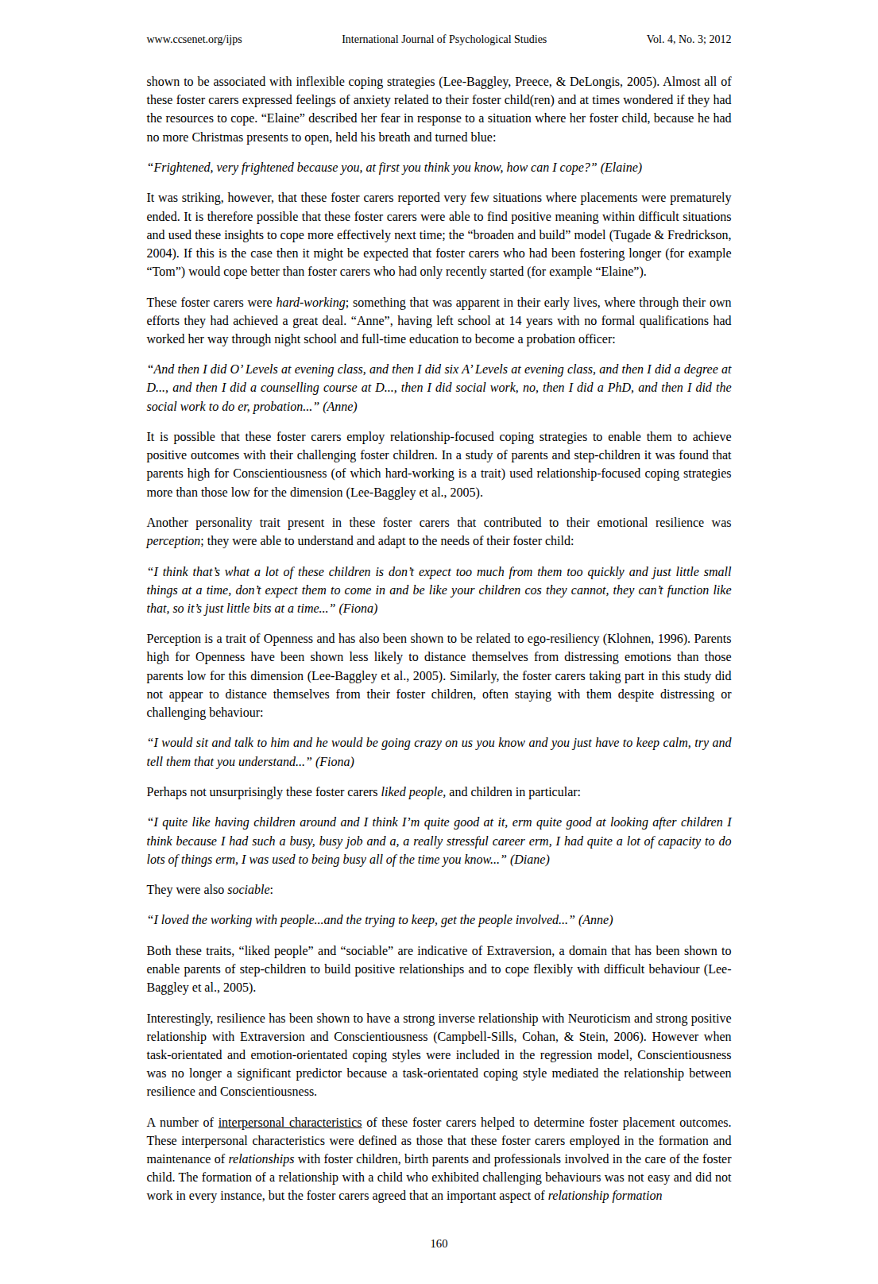www.ccsenet.org/ijps International Journal of Psychological Studies Vol. 4, No. 3; 2012
shown to be associated with inflexible coping strategies (Lee-Baggley, Preece, & DeLongis, 2005). Almost all of these foster carers expressed feelings of anxiety related to their foster child(ren) and at times wondered if they had the resources to cope. “Elaine” described her fear in response to a situation where her foster child, because he had no more Christmas presents to open, held his breath and turned blue:
“Frightened, very frightened because you, at first you think you know, how can I cope?” (Elaine)
It was striking, however, that these foster carers reported very few situations where placements were prematurely ended. It is therefore possible that these foster carers were able to find positive meaning within difficult situations and used these insights to cope more effectively next time; the “broaden and build” model (Tugade & Fredrickson, 2004). If this is the case then it might be expected that foster carers who had been fostering longer (for example “Tom”) would cope better than foster carers who had only recently started (for example “Elaine”).
These foster carers were hard-working; something that was apparent in their early lives, where through their own efforts they had achieved a great deal. “Anne”, having left school at 14 years with no formal qualifications had worked her way through night school and full-time education to become a probation officer:
“And then I did O’ Levels at evening class, and then I did six A’ Levels at evening class, and then I did a degree at D..., and then I did a counselling course at D..., then I did social work, no, then I did a PhD, and then I did the social work to do er, probation...” (Anne)
It is possible that these foster carers employ relationship-focused coping strategies to enable them to achieve positive outcomes with their challenging foster children. In a study of parents and step-children it was found that parents high for Conscientiousness (of which hard-working is a trait) used relationship-focused coping strategies more than those low for the dimension (Lee-Baggley et al., 2005).
Another personality trait present in these foster carers that contributed to their emotional resilience was perception; they were able to understand and adapt to the needs of their foster child:
“I think that’s what a lot of these children is don’t expect too much from them too quickly and just little small things at a time, don’t expect them to come in and be like your children cos they cannot, they can’t function like that, so it’s just little bits at a time...” (Fiona)
Perception is a trait of Openness and has also been shown to be related to ego-resiliency (Klohnen, 1996). Parents high for Openness have been shown less likely to distance themselves from distressing emotions than those parents low for this dimension (Lee-Baggley et al., 2005). Similarly, the foster carers taking part in this study did not appear to distance themselves from their foster children, often staying with them despite distressing or challenging behaviour:
“I would sit and talk to him and he would be going crazy on us you know and you just have to keep calm, try and tell them that you understand...” (Fiona)
Perhaps not unsurprisingly these foster carers liked people, and children in particular:
“I quite like having children around and I think I’m quite good at it, erm quite good at looking after children I think because I had such a busy, busy job and a, a really stressful career erm, I had quite a lot of capacity to do lots of things erm, I was used to being busy all of the time you know...” (Diane)
They were also sociable:
“I loved the working with people...and the trying to keep, get the people involved...” (Anne)
Both these traits, “liked people” and “sociable” are indicative of Extraversion, a domain that has been shown to enable parents of step-children to build positive relationships and to cope flexibly with difficult behaviour (Lee-Baggley et al., 2005).
Interestingly, resilience has been shown to have a strong inverse relationship with Neuroticism and strong positive relationship with Extraversion and Conscientiousness (Campbell-Sills, Cohan, & Stein, 2006). However when task-orientated and emotion-orientated coping styles were included in the regression model, Conscientiousness was no longer a significant predictor because a task-orientated coping style mediated the relationship between resilience and Conscientiousness.
A number of interpersonal characteristics of these foster carers helped to determine foster placement outcomes. These interpersonal characteristics were defined as those that these foster carers employed in the formation and maintenance of relationships with foster children, birth parents and professionals involved in the care of the foster child. The formation of a relationship with a child who exhibited challenging behaviours was not easy and did not work in every instance, but the foster carers agreed that an important aspect of relationship formation
160